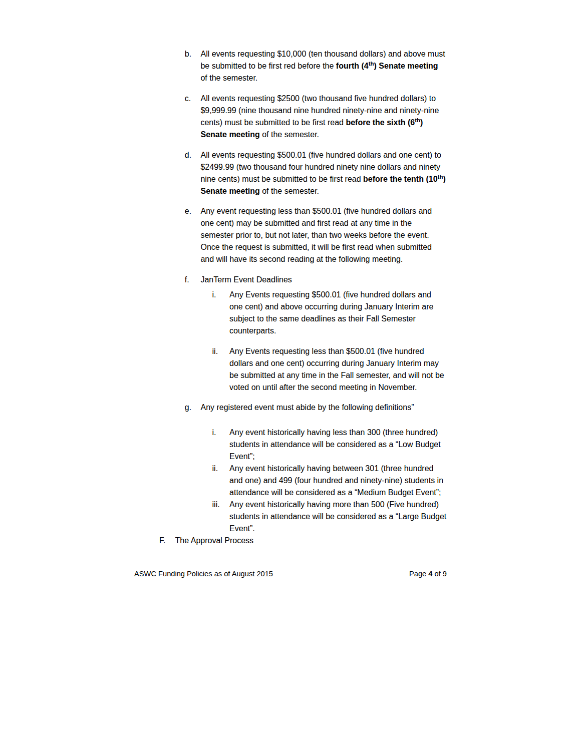b.
All events requesting $10,000 (ten thousand dollars) and above must be submitted to be first red before the fourth (4th) Senate meeting of the semester.
c.
All events requesting $2500 (two thousand five hundred dollars) to $9,999.99 (nine thousand nine hundred ninety-nine and ninety-nine cents) must be submitted to be first read before the sixth (6th) Senate meeting of the semester.
d.
All events requesting $500.01 (five hundred dollars and one cent) to $2499.99 (two thousand four hundred ninety nine dollars and ninety nine cents) must be submitted to be first read before the tenth (10th) Senate meeting of the semester.
e.
Any event requesting less than $500.01 (five hundred dollars and one cent) may be submitted and first read at any time in the semester prior to, but not later, than two weeks before the event. Once the request is submitted, it will be first read when submitted and will have its second reading at the following meeting.
f.
JanTerm Event Deadlines
i.
Any Events requesting $500.01 (five hundred dollars and one cent) and above occurring during January Interim are subject to the same deadlines as their Fall Semester counterparts.
ii.
Any Events requesting less than $500.01 (five hundred dollars and one cent) occurring during January Interim may be submitted at any time in the Fall semester, and will not be voted on until after the second meeting in November.
g.
Any registered event must abide by the following definitions”
i.
Any event historically having less than 300 (three hundred) students in attendance will be considered as a “Low Budget Event”;
ii.
Any event historically having between 301 (three hundred and one) and 499 (four hundred and ninety-nine) students in attendance will be considered as a “Medium Budget Event”;
iii.
Any event historically having more than 500 (Five hundred) students in attendance will be considered as a “Large Budget Event”.
F.
The Approval Process
ASWC Funding Policies as of August 2015
Page 4 of 9